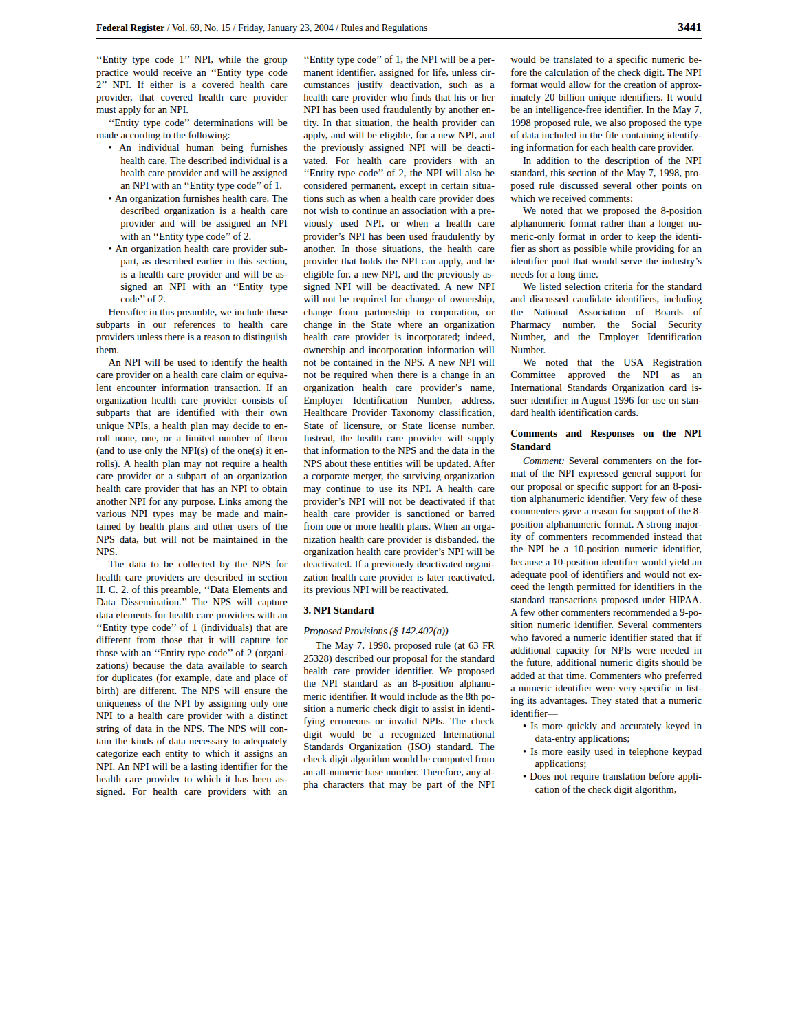Federal Register / Vol. 69, No. 15 / Friday, January 23, 2004 / Rules and Regulations
3441
‘‘Entity type code 1’’ NPI, while the group practice would receive an ‘‘Entity type code 2’’ NPI. If either is a covered health care provider, that covered health care provider must apply for an NPI.
‘‘Entity type code’’ determinations will be made according to the following:
An individual human being furnishes health care. The described individual is a health care provider and will be assigned an NPI with an ‘‘Entity type code’’ of 1.
An organization furnishes health care. The described organization is a health care provider and will be assigned an NPI with an ‘‘Entity type code’’ of 2.
An organization health care provider subpart, as described earlier in this section, is a health care provider and will be assigned an NPI with an ‘‘Entity type code’’ of 2.
Hereafter in this preamble, we include these subparts in our references to health care providers unless there is a reason to distinguish them.
An NPI will be used to identify the health care provider on a health care claim or equivalent encounter information transaction. If an organization health care provider consists of subparts that are identified with their own unique NPIs, a health plan may decide to enroll none, one, or a limited number of them (and to use only the NPI(s) of the one(s) it enrolls). A health plan may not require a health care provider or a subpart of an organization health care provider that has an NPI to obtain another NPI for any purpose. Links among the various NPI types may be made and maintained by health plans and other users of the NPS data, but will not be maintained in the NPS.
The data to be collected by the NPS for health care providers are described in section II. C. 2. of this preamble, ‘‘Data Elements and Data Dissemination.’’ The NPS will capture data elements for health care providers with an ‘‘Entity type code’’ of 1 (individuals) that are different from those that it will capture for those with an ‘‘Entity type code’’ of 2 (organizations) because the data available to search for duplicates (for example, date and place of birth) are different. The NPS will ensure the uniqueness of the NPI by assigning only one NPI to a health care provider with a distinct string of data in the NPS. The NPS will contain the kinds of data necessary to adequately categorize each entity to which it assigns an NPI. An NPI will be a lasting identifier for the health care provider to which it has been assigned. For health care providers with an ‘‘Entity type code’’ of 1, the NPI will be a permanent identifier, assigned for life, unless circumstances justify deactivation, such as a health care provider who finds that his or her NPI has been used fraudulently by another entity. In that situation, the health provider can apply, and will be eligible, for a new NPI, and the previously assigned NPI will be deactivated. For health care providers with an ‘‘Entity type code’’ of 2, the NPI will also be considered permanent, except in certain situations such as when a health care provider does not wish to continue an association with a previously used NPI, or when a health care provider’s NPI has been used fraudulently by another. In those situations, the health care provider that holds the NPI can apply, and be eligible for, a new NPI, and the previously assigned NPI will be deactivated. A new NPI will not be required for change of ownership, change from partnership to corporation, or change in the State where an organization health care provider is incorporated; indeed, ownership and incorporation information will not be contained in the NPS. A new NPI will not be required when there is a change in an organization health care provider’s name, Employer Identification Number, address, Healthcare Provider Taxonomy classification, State of licensure, or State license number. Instead, the health care provider will supply that information to the NPS and the data in the NPS about these entities will be updated. After a corporate merger, the surviving organization may continue to use its NPI. A health care provider’s NPI will not be deactivated if that health care provider is sanctioned or barred from one or more health plans. When an organization health care provider is disbanded, the organization health care provider’s NPI will be deactivated. If a previously deactivated organization health care provider is later reactivated, its previous NPI will be reactivated.
3. NPI Standard
Proposed Provisions (§ 142.402(a))
The May 7, 1998, proposed rule (at 63 FR 25328) described our proposal for the standard health care provider identifier. We proposed the NPI standard as an 8-position alphanumeric identifier. It would include as the 8th position a numeric check digit to assist in identifying erroneous or invalid NPIs. The check digit would be a recognized International Standards Organization (ISO) standard. The check digit algorithm would be computed from an all-numeric base number. Therefore, any alpha characters that may be part of the NPI would be translated to a specific numeric before the calculation of the check digit. The NPI format would allow for the creation of approximately 20 billion unique identifiers. It would be an intelligence-free identifier. In the May 7, 1998 proposed rule, we also proposed the type of data included in the file containing identifying information for each health care provider.
In addition to the description of the NPI standard, this section of the May 7, 1998, proposed rule discussed several other points on which we received comments:
We noted that we proposed the 8-position alphanumeric format rather than a longer numeric-only format in order to keep the identifier as short as possible while providing for an identifier pool that would serve the industry’s needs for a long time.
We listed selection criteria for the standard and discussed candidate identifiers, including the National Association of Boards of Pharmacy number, the Social Security Number, and the Employer Identification Number.
We noted that the USA Registration Committee approved the NPI as an International Standards Organization card issuer identifier in August 1996 for use on standard health identification cards.
Comments and Responses on the NPI Standard
Comment: Several commenters on the format of the NPI expressed general support for our proposal or specific support for an 8-position alphanumeric identifier. Very few of these commenters gave a reason for support of the 8-position alphanumeric format. A strong majority of commenters recommended instead that the NPI be a 10-position numeric identifier, because a 10-position identifier would yield an adequate pool of identifiers and would not exceed the length permitted for identifiers in the standard transactions proposed under HIPAA. A few other commenters recommended a 9-position numeric identifier. Several commenters who favored a numeric identifier stated that if additional capacity for NPIs were needed in the future, additional numeric digits should be added at that time. Commenters who preferred a numeric identifier were very specific in listing its advantages. They stated that a numeric identifier—
Is more quickly and accurately keyed in data-entry applications;
Is more easily used in telephone keypad applications;
Does not require translation before application of the check digit algorithm,